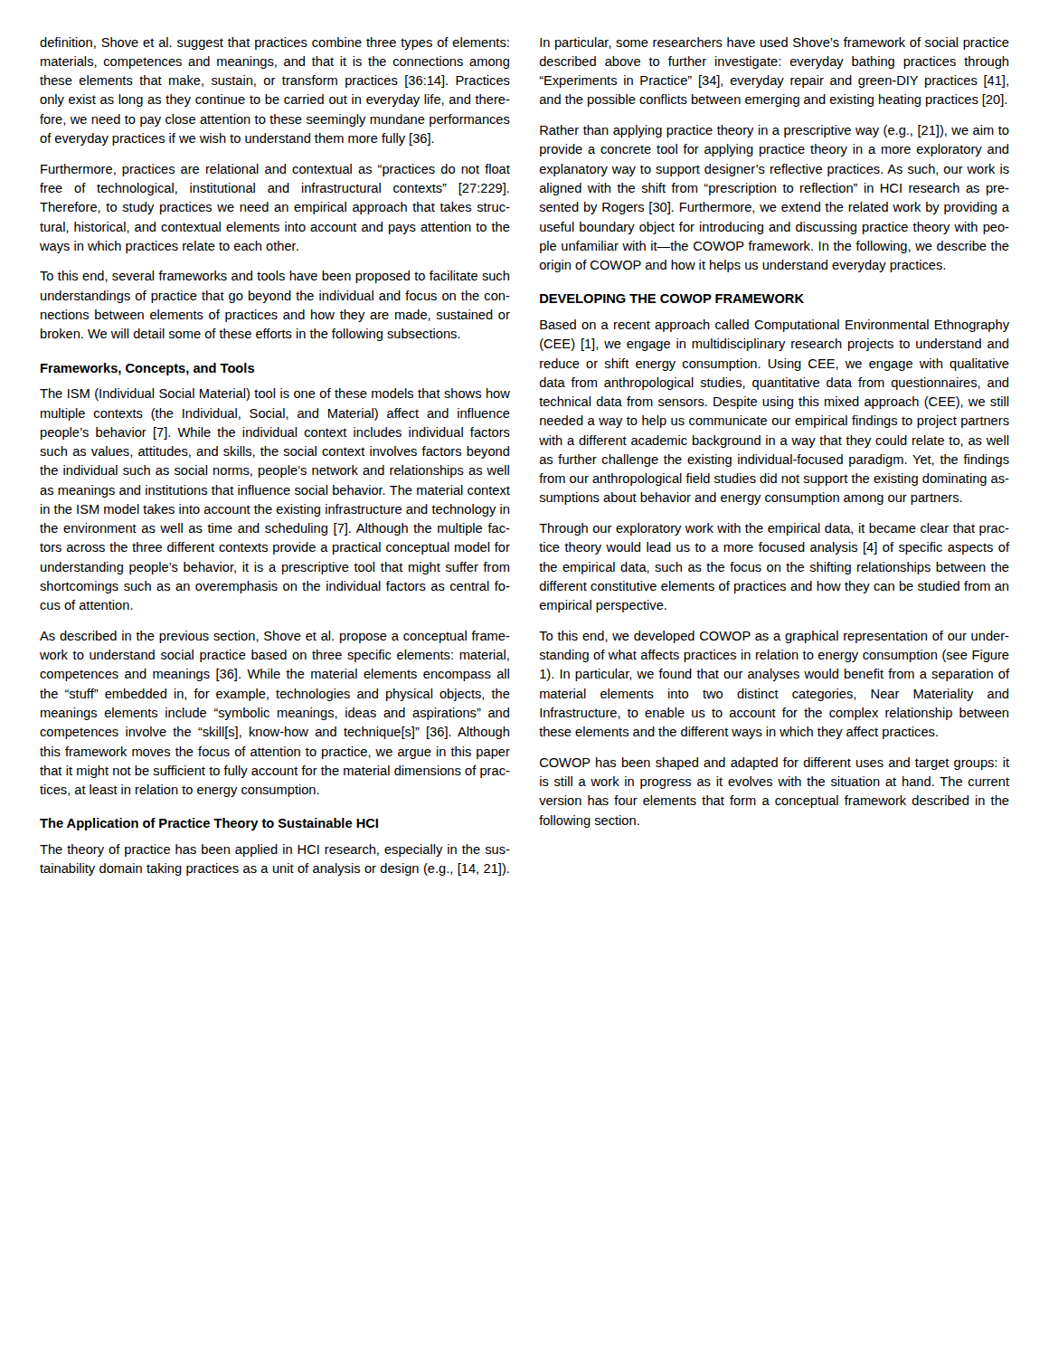definition, Shove et al. suggest that practices combine three types of elements: materials, competences and meanings, and that it is the connections among these elements that make, sustain, or transform practices [36:14]. Practices only exist as long as they continue to be carried out in everyday life, and therefore, we need to pay close attention to these seemingly mundane performances of everyday practices if we wish to understand them more fully [36].
Furthermore, practices are relational and contextual as “practices do not float free of technological, institutional and infrastructural contexts” [27:229]. Therefore, to study practices we need an empirical approach that takes structural, historical, and contextual elements into account and pays attention to the ways in which practices relate to each other.
To this end, several frameworks and tools have been proposed to facilitate such understandings of practice that go beyond the individual and focus on the connections between elements of practices and how they are made, sustained or broken. We will detail some of these efforts in the following subsections.
Frameworks, Concepts, and Tools
The ISM (Individual Social Material) tool is one of these models that shows how multiple contexts (the Individual, Social, and Material) affect and influence people’s behavior [7]. While the individual context includes individual factors such as values, attitudes, and skills, the social context involves factors beyond the individual such as social norms, people’s network and relationships as well as meanings and institutions that influence social behavior. The material context in the ISM model takes into account the existing infrastructure and technology in the environment as well as time and scheduling [7]. Although the multiple factors across the three different contexts provide a practical conceptual model for understanding people’s behavior, it is a prescriptive tool that might suffer from shortcomings such as an overemphasis on the individual factors as central focus of attention.
As described in the previous section, Shove et al. propose a conceptual framework to understand social practice based on three specific elements: material, competences and meanings [36]. While the material elements encompass all the “stuff” embedded in, for example, technologies and physical objects, the meanings elements include “symbolic meanings, ideas and aspirations” and competences involve the “skill[s], know-how and technique[s]” [36]. Although this framework moves the focus of attention to practice, we argue in this paper that it might not be sufficient to fully account for the material dimensions of practices, at least in relation to energy consumption.
The Application of Practice Theory to Sustainable HCI
The theory of practice has been applied in HCI research, especially in the sustainability domain taking practices as a unit of analysis or design (e.g., [14, 21]). In particular, some researchers have used Shove’s framework of social practice described above to further investigate: everyday bathing practices through “Experiments in Practice” [34], everyday repair and green-DIY practices [41], and the possible conflicts between emerging and existing heating practices [20].
Rather than applying practice theory in a prescriptive way (e.g., [21]), we aim to provide a concrete tool for applying practice theory in a more exploratory and explanatory way to support designer’s reflective practices. As such, our work is aligned with the shift from “prescription to reflection” in HCI research as presented by Rogers [30]. Furthermore, we extend the related work by providing a useful boundary object for introducing and discussing practice theory with people unfamiliar with it—the COWOP framework. In the following, we describe the origin of COWOP and how it helps us understand everyday practices.
DEVELOPING THE COWOP FRAMEWORK
Based on a recent approach called Computational Environmental Ethnography (CEE) [1], we engage in multidisciplinary research projects to understand and reduce or shift energy consumption. Using CEE, we engage with qualitative data from anthropological studies, quantitative data from questionnaires, and technical data from sensors. Despite using this mixed approach (CEE), we still needed a way to help us communicate our empirical findings to project partners with a different academic background in a way that they could relate to, as well as further challenge the existing individual-focused paradigm. Yet, the findings from our anthropological field studies did not support the existing dominating assumptions about behavior and energy consumption among our partners.
Through our exploratory work with the empirical data, it became clear that practice theory would lead us to a more focused analysis [4] of specific aspects of the empirical data, such as the focus on the shifting relationships between the different constitutive elements of practices and how they can be studied from an empirical perspective.
To this end, we developed COWOP as a graphical representation of our understanding of what affects practices in relation to energy consumption (see Figure 1). In particular, we found that our analyses would benefit from a separation of material elements into two distinct categories, Near Materiality and Infrastructure, to enable us to account for the complex relationship between these elements and the different ways in which they affect practices.
COWOP has been shaped and adapted for different uses and target groups: it is still a work in progress as it evolves with the situation at hand. The current version has four elements that form a conceptual framework described in the following section.